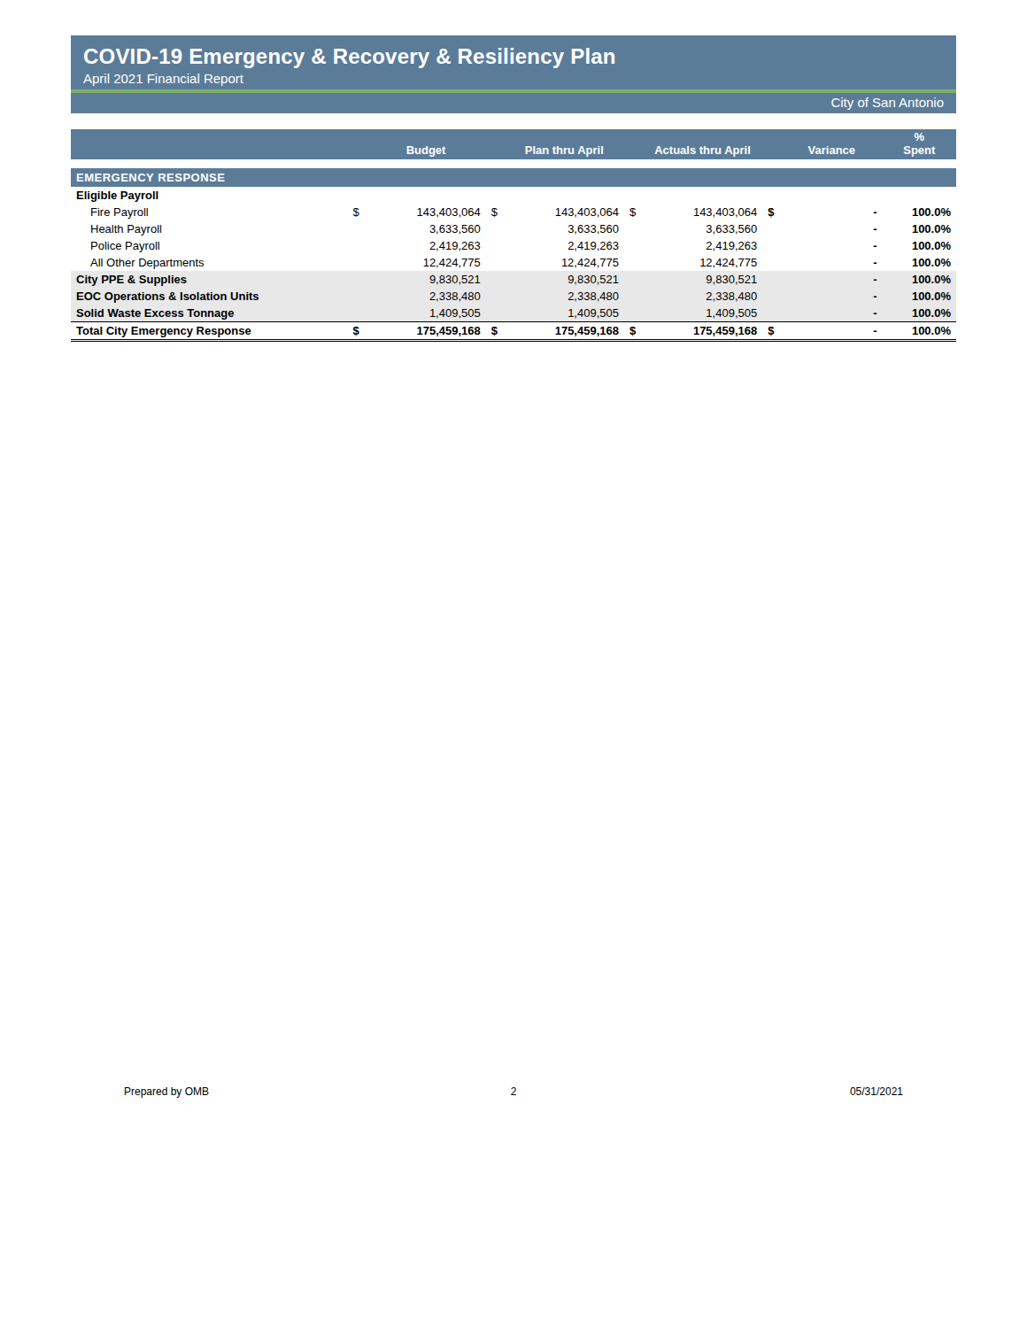COVID-19 Emergency & Recovery & Resiliency Plan
April 2021 Financial Report
City of San Antonio
| | | Budget | | Plan thru April | | Actuals thru April | | Variance | % Spent |
| --- | --- | --- | --- | --- | --- | --- | --- | --- | --- |
| EMERGENCY RESPONSE |
| Eligible Payroll | | | | | | | | | |
| Fire Payroll | $ | 143,403,064 | $ | 143,403,064 | $ | 143,403,064 | $ | - | 100.0% |
| Health Payroll | | 3,633,560 | | 3,633,560 | | 3,633,560 | | - | 100.0% |
| Police Payroll | | 2,419,263 | | 2,419,263 | | 2,419,263 | | - | 100.0% |
| All Other Departments | | 12,424,775 | | 12,424,775 | | 12,424,775 | | - | 100.0% |
| City PPE & Supplies | | 9,830,521 | | 9,830,521 | | 9,830,521 | | - | 100.0% |
| EOC Operations & Isolation Units | | 2,338,480 | | 2,338,480 | | 2,338,480 | | - | 100.0% |
| Solid Waste Excess Tonnage | | 1,409,505 | | 1,409,505 | | 1,409,505 | | - | 100.0% |
| Total City Emergency Response | $ | 175,459,168 | $ | 175,459,168 | $ | 175,459,168 | $ | - | 100.0% |
Prepared by OMB
2
05/31/2021